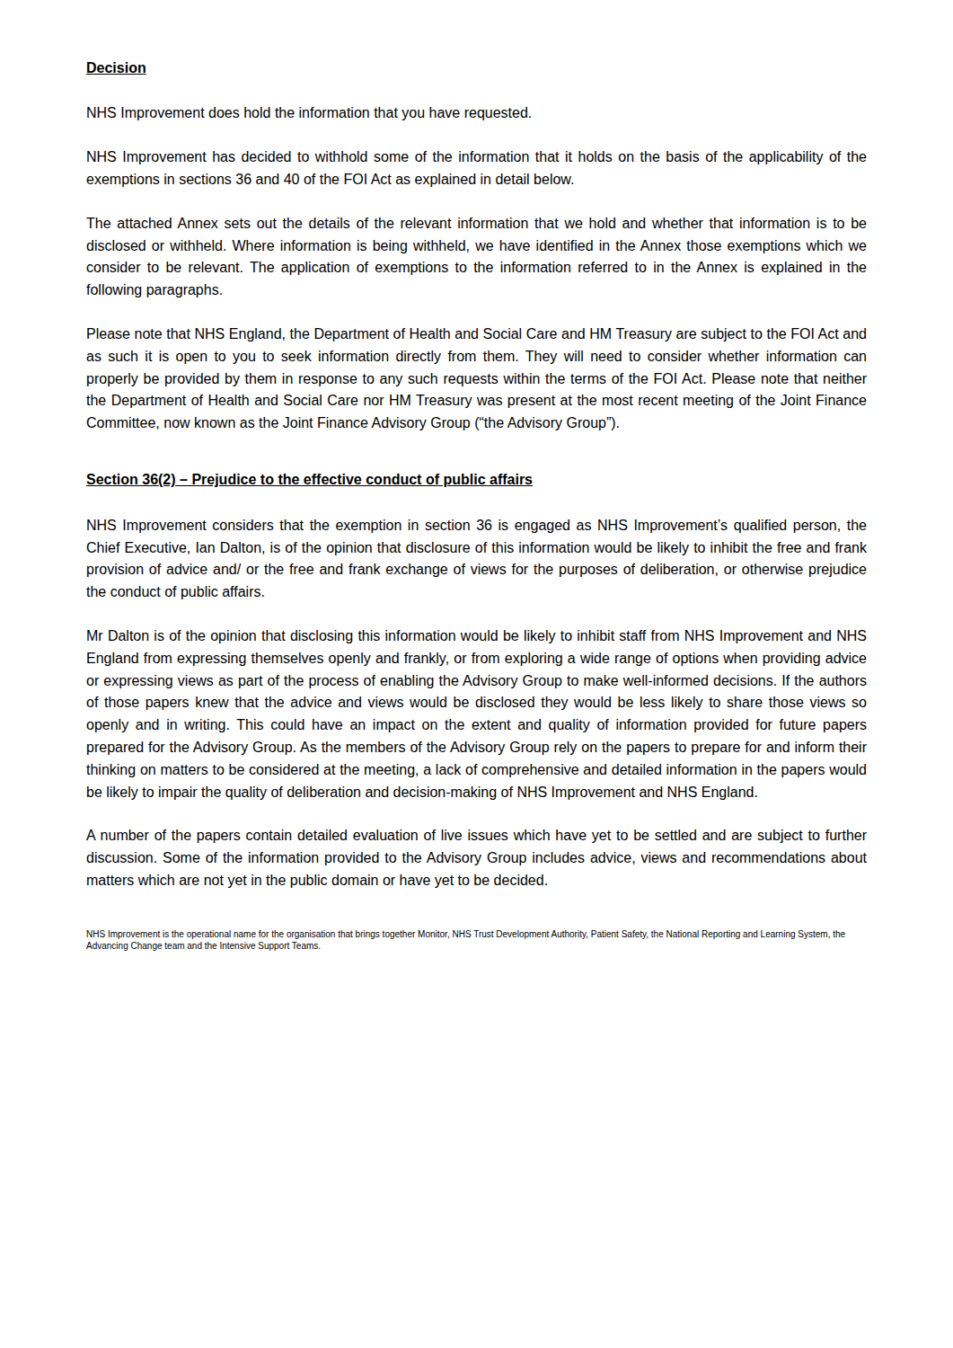Decision
NHS Improvement does hold the information that you have requested.
NHS Improvement has decided to withhold some of the information that it holds on the basis of the applicability of the exemptions in sections 36 and 40 of the FOI Act as explained in detail below.
The attached Annex sets out the details of the relevant information that we hold and whether that information is to be disclosed or withheld. Where information is being withheld, we have identified in the Annex those exemptions which we consider to be relevant. The application of exemptions to the information referred to in the Annex is explained in the following paragraphs.
Please note that NHS England, the Department of Health and Social Care and HM Treasury are subject to the FOI Act and as such it is open to you to seek information directly from them. They will need to consider whether information can properly be provided by them in response to any such requests within the terms of the FOI Act. Please note that neither the Department of Health and Social Care nor HM Treasury was present at the most recent meeting of the Joint Finance Committee, now known as the Joint Finance Advisory Group (“the Advisory Group”).
Section 36(2) – Prejudice to the effective conduct of public affairs
NHS Improvement considers that the exemption in section 36 is engaged as NHS Improvement’s qualified person, the Chief Executive, Ian Dalton, is of the opinion that disclosure of this information would be likely to inhibit the free and frank provision of advice and/ or the free and frank exchange of views for the purposes of deliberation, or otherwise prejudice the conduct of public affairs.
Mr Dalton is of the opinion that disclosing this information would be likely to inhibit staff from NHS Improvement and NHS England from expressing themselves openly and frankly, or from exploring a wide range of options when providing advice or expressing views as part of the process of enabling the Advisory Group to make well-informed decisions. If the authors of those papers knew that the advice and views would be disclosed they would be less likely to share those views so openly and in writing. This could have an impact on the extent and quality of information provided for future papers prepared for the Advisory Group. As the members of the Advisory Group rely on the papers to prepare for and inform their thinking on matters to be considered at the meeting, a lack of comprehensive and detailed information in the papers would be likely to impair the quality of deliberation and decision-making of NHS Improvement and NHS England.
A number of the papers contain detailed evaluation of live issues which have yet to be settled and are subject to further discussion. Some of the information provided to the Advisory Group includes advice, views and recommendations about matters which are not yet in the public domain or have yet to be decided.
NHS Improvement is the operational name for the organisation that brings together Monitor, NHS Trust Development Authority, Patient Safety, the National Reporting and Learning System, the Advancing Change team and the Intensive Support Teams.